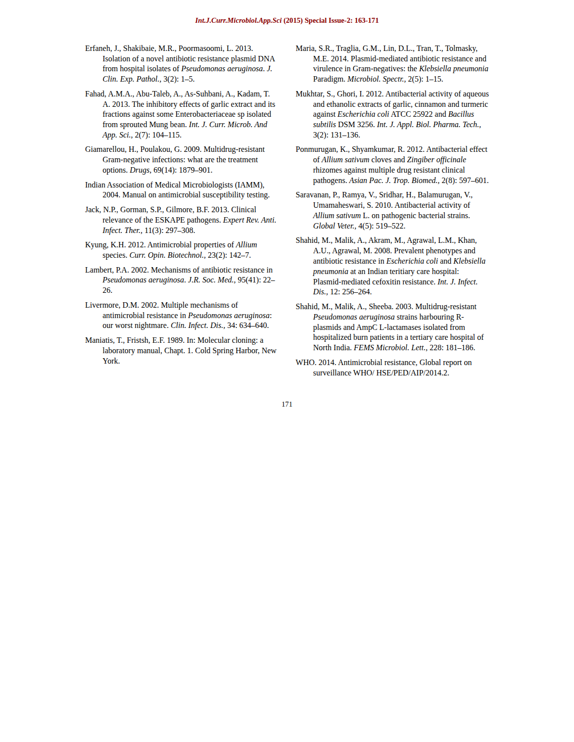Int.J.Curr.Microbiol.App.Sci (2015) Special Issue-2: 163-171
Erfaneh, J., Shakibaie, M.R., Poormasoomi, L. 2013. Isolation of a novel antibiotic resistance plasmid DNA from hospital isolates of Pseudomonas aeruginosa. J. Clin. Exp. Pathol., 3(2): 1–5.
Fahad, A.M.A., Abu-Taleb, A., As-Suhbani, A., Kadam, T. A. 2013. The inhibitory effects of garlic extract and its fractions against some Enterobacteriaceae sp isolated from sprouted Mung bean. Int. J. Curr. Microb. And App. Sci., 2(7): 104–115.
Giamarellou, H., Poulakou, G. 2009. Multidrug-resistant Gram-negative infections: what are the treatment options. Drugs, 69(14): 1879–901.
Indian Association of Medical Microbiologists (IAMM), 2004. Manual on antimicrobial susceptibility testing.
Jack, N.P., Gorman, S.P., Gilmore, B.F. 2013. Clinical relevance of the ESKAPE pathogens. Expert Rev. Anti. Infect. Ther., 11(3): 297–308.
Kyung, K.H. 2012. Antimicrobial properties of Allium species. Curr. Opin. Biotechnol., 23(2): 142–7.
Lambert, P.A. 2002. Mechanisms of antibiotic resistance in Pseudomonas aeruginosa. J.R. Soc. Med., 95(41): 22–26.
Livermore, D.M. 2002. Multiple mechanisms of antimicrobial resistance in Pseudomonas aeruginosa: our worst nightmare. Clin. Infect. Dis., 34: 634–640.
Maniatis, T., Fristsh, E.F. 1989. In: Molecular cloning: a laboratory manual, Chapt. 1. Cold Spring Harbor, New York.
Maria, S.R., Traglia, G.M., Lin, D.L., Tran, T., Tolmasky, M.E. 2014. Plasmid-mediated antibiotic resistance and virulence in Gram-negatives: the Klebsiella pneumonia Paradigm. Microbiol. Spectr., 2(5): 1–15.
Mukhtar, S., Ghori, I. 2012. Antibacterial activity of aqueous and ethanolic extracts of garlic, cinnamon and turmeric against Escherichia coli ATCC 25922 and Bacillus subtilis DSM 3256. Int. J. Appl. Biol. Pharma. Tech., 3(2): 131–136.
Ponmurugan, K., Shyamkumar, R. 2012. Antibacterial effect of Allium sativum cloves and Zingiber officinale rhizomes against multiple drug resistant clinical pathogens. Asian Pac. J. Trop. Biomed., 2(8): 597–601.
Saravanan, P., Ramya, V., Sridhar, H., Balamurugan, V., Umamaheswari, S. 2010. Antibacterial activity of Allium sativum L. on pathogenic bacterial strains. Global Veter., 4(5): 519–522.
Shahid, M., Malik, A., Akram, M., Agrawal, L.M., Khan, A.U., Agrawal, M. 2008. Prevalent phenotypes and antibiotic resistance in Escherichia coli and Klebsiella pneumonia at an Indian teritiary care hospital: Plasmid-mediated cefoxitin resistance. Int. J. Infect. Dis., 12: 256–264.
Shahid, M., Malik, A., Sheeba. 2003. Multidrug-resistant Pseudomonas aeruginosa strains harbouring R-plasmids and AmpC L-lactamases isolated from hospitalized burn patients in a tertiary care hospital of North India. FEMS Microbiol. Lett., 228: 181–186.
WHO. 2014. Antimicrobial resistance, Global report on surveillance WHO/ HSE/PED/AIP/2014.2.
171